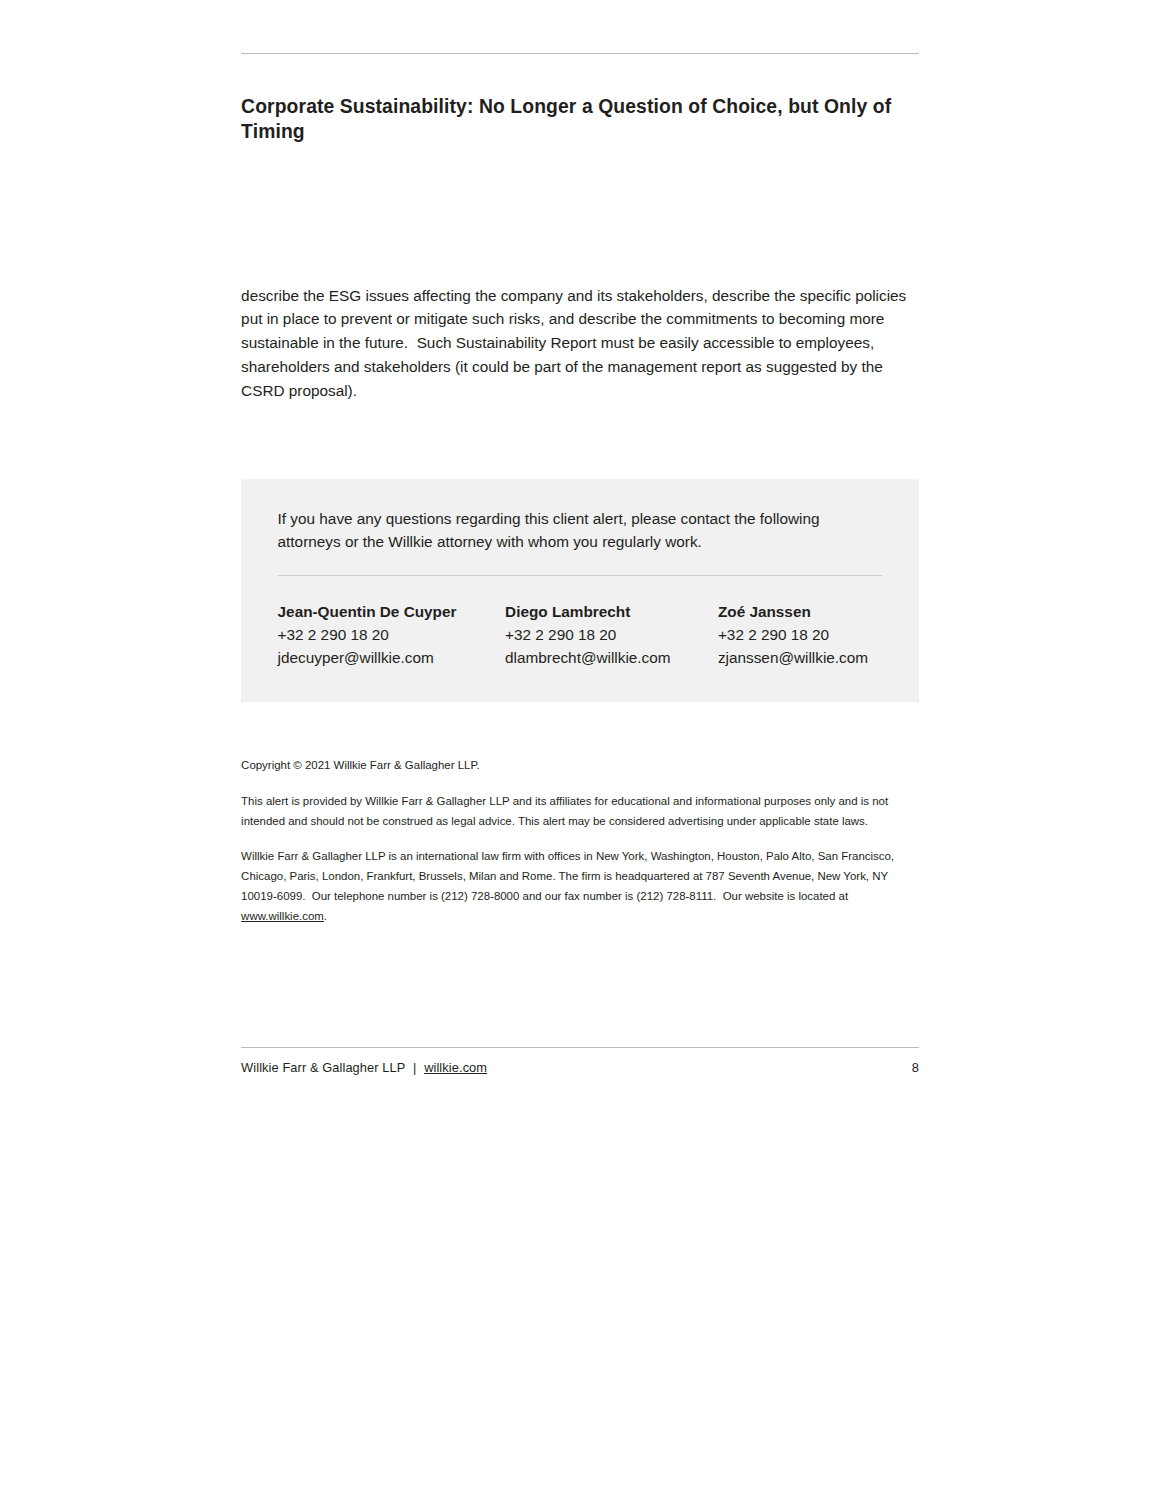Corporate Sustainability: No Longer a Question of Choice, but Only of Timing
describe the ESG issues affecting the company and its stakeholders, describe the specific policies put in place to prevent or mitigate such risks, and describe the commitments to becoming more sustainable in the future. Such Sustainability Report must be easily accessible to employees, shareholders and stakeholders (it could be part of the management report as suggested by the CSRD proposal).
If you have any questions regarding this client alert, please contact the following attorneys or the Willkie attorney with whom you regularly work.
| Jean-Quentin De Cuyper +32 2 290 18 20 jdecuyper@willkie.com | Diego Lambrecht +32 2 290 18 20 dlambrecht@willkie.com | Zoé Janssen +32 2 290 18 20 zjanssen@willkie.com |
Copyright © 2021 Willkie Farr & Gallagher LLP.
This alert is provided by Willkie Farr & Gallagher LLP and its affiliates for educational and informational purposes only and is not intended and should not be construed as legal advice. This alert may be considered advertising under applicable state laws.
Willkie Farr & Gallagher LLP is an international law firm with offices in New York, Washington, Houston, Palo Alto, San Francisco, Chicago, Paris, London, Frankfurt, Brussels, Milan and Rome. The firm is headquartered at 787 Seventh Avenue, New York, NY 10019-6099. Our telephone number is (212) 728-8000 and our fax number is (212) 728-8111. Our website is located at www.willkie.com.
Willkie Farr & Gallagher LLP|willkie.com
8